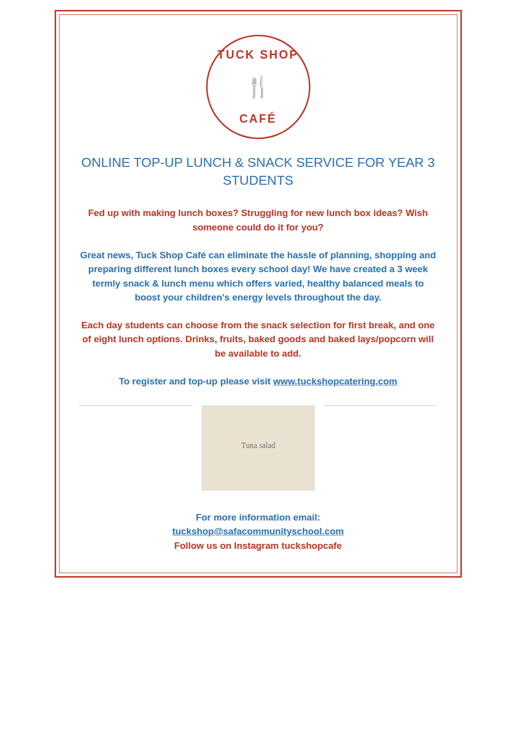TUCK SHOP 🍴 CAFÉ
Online Top-Up Lunch & Snack Service for Year 3 Students
Fed up with making lunch boxes? Struggling for new lunch box ideas? Wish someone could do it for you?
Great news, Tuck Shop Café can eliminate the hassle of planning, shopping and preparing different lunch boxes every school day! We have created a 3 week termly snack & lunch menu which offers varied, healthy balanced meals to boost your children's energy levels throughout the day.
Each day students can choose from the snack selection for first break, and one of eight lunch options. Drinks, fruits, baked goods and baked lays/popcorn will be available to add.
To register and top-up please visit www.tuckshopcatering.com
For more information email:
tuckshop@safacommunityschool.com
Follow us on Instagram tuckshopcafe